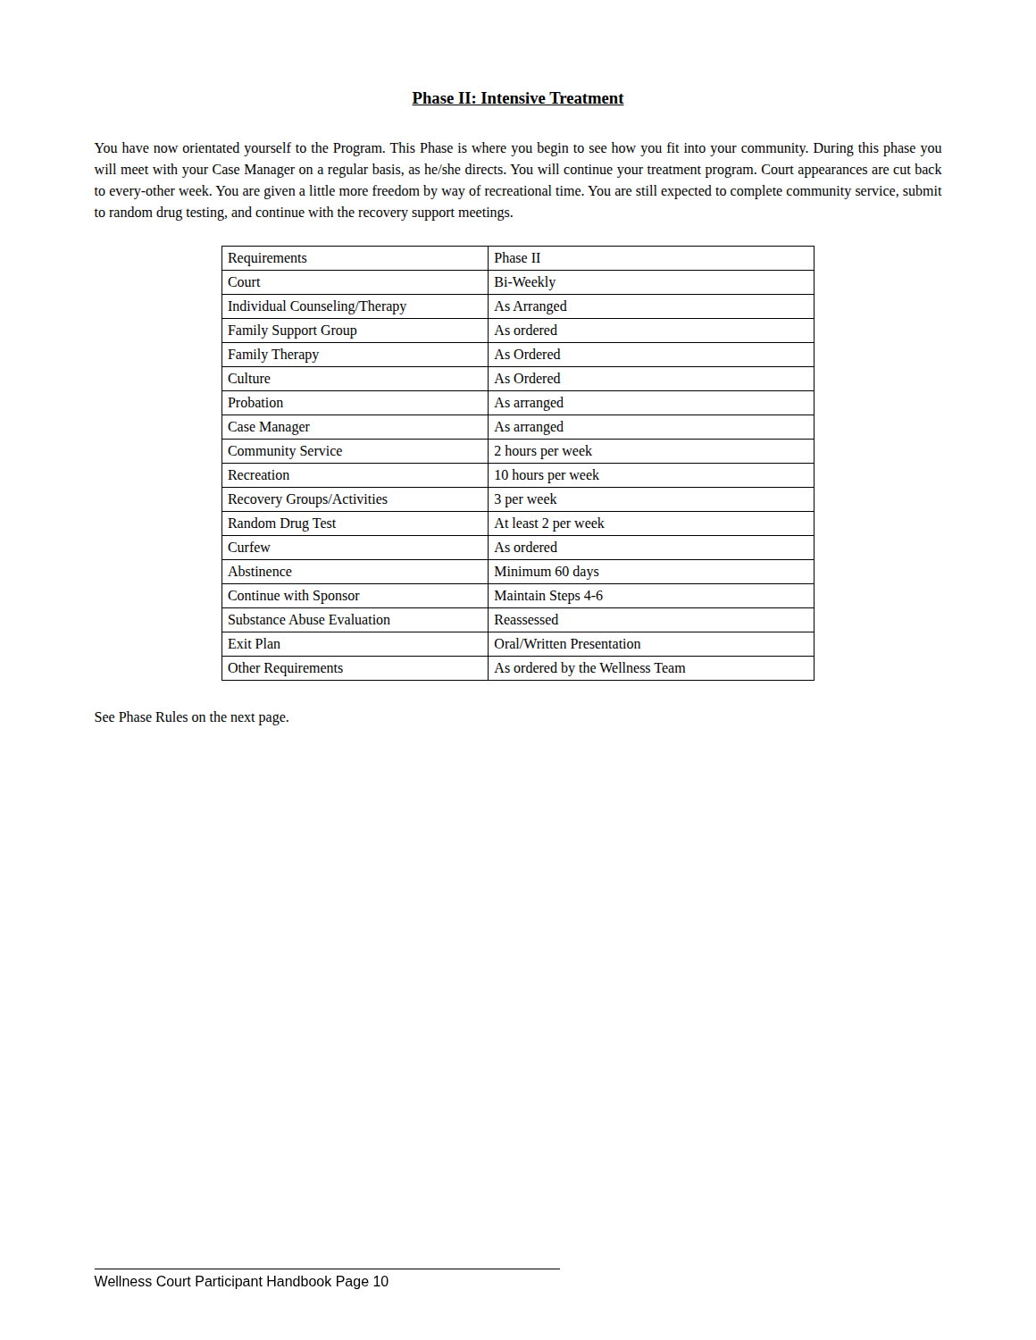Phase II: Intensive Treatment
You have now orientated yourself to the Program. This Phase is where you begin to see how you fit into your community. During this phase you will meet with your Case Manager on a regular basis, as he/she directs. You will continue your treatment program. Court appearances are cut back to every-other week. You are given a little more freedom by way of recreational time. You are still expected to complete community service, submit to random drug testing, and continue with the recovery support meetings.
| Requirements | Phase II |
| Court | Bi-Weekly |
| Individual Counseling/Therapy | As Arranged |
| Family Support Group | As ordered |
| Family Therapy | As Ordered |
| Culture | As Ordered |
| Probation | As arranged |
| Case Manager | As arranged |
| Community Service | 2 hours per week |
| Recreation | 10 hours per week |
| Recovery Groups/Activities | 3 per week |
| Random Drug Test | At least 2 per week |
| Curfew | As ordered |
| Abstinence | Minimum 60 days |
| Continue with Sponsor | Maintain Steps 4-6 |
| Substance Abuse Evaluation | Reassessed |
| Exit Plan | Oral/Written Presentation |
| Other Requirements | As ordered by the Wellness Team |
See Phase Rules on the next page.
Wellness Court Participant Handbook Page 10